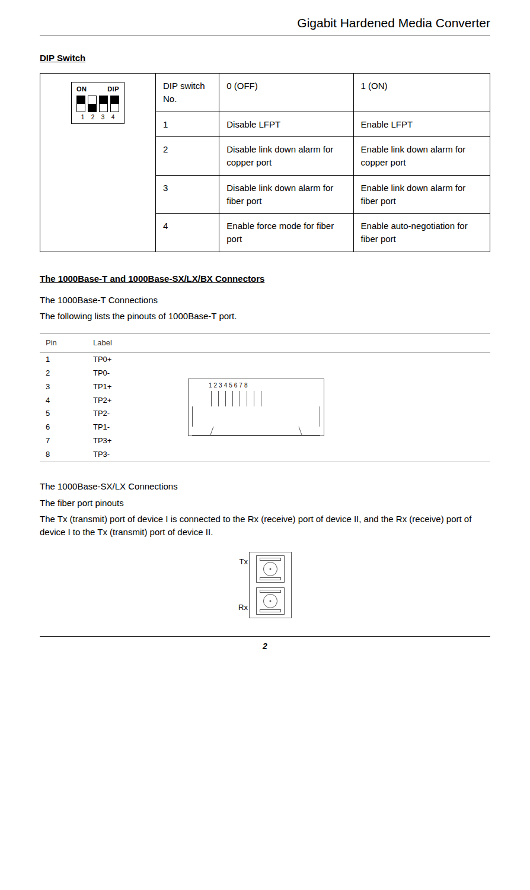Gigabit Hardened Media Converter
DIP Switch
| ON DIP 1 2 3 4 | DIP switch No. | 0 (OFF) | 1 (ON) |
| 1 | Disable LFPT | Enable LFPT |
| 2 | Disable link down alarm for copper port | Enable link down alarm for copper port |
| 3 | Disable link down alarm for fiber port | Enable link down alarm for fiber port |
| 4 | Enable force mode for fiber port | Enable auto-negotiation for fiber port |
The 1000Base-T and 1000Base-SX/LX/BX Connectors
The 1000Base-T Connections
The following lists the pinouts of 1000Base-T port.
| Pin | Label | |
| --- | --- | --- |
| 1 | TP0+ | 12345678 |
| 2 | TP0- |
| 3 | TP1+ |
| 4 | TP2+ |
| 5 | TP2- |
| 6 | TP1- |
| 7 | TP3+ |
| 8 | TP3- |
The 1000Base-SX/LX Connections
The fiber port pinouts
The Tx (transmit) port of device I is connected to the Rx (receive) port of device II, and the Rx (receive) port of device I to the Tx (transmit) port of device II.
Tx Rx
2